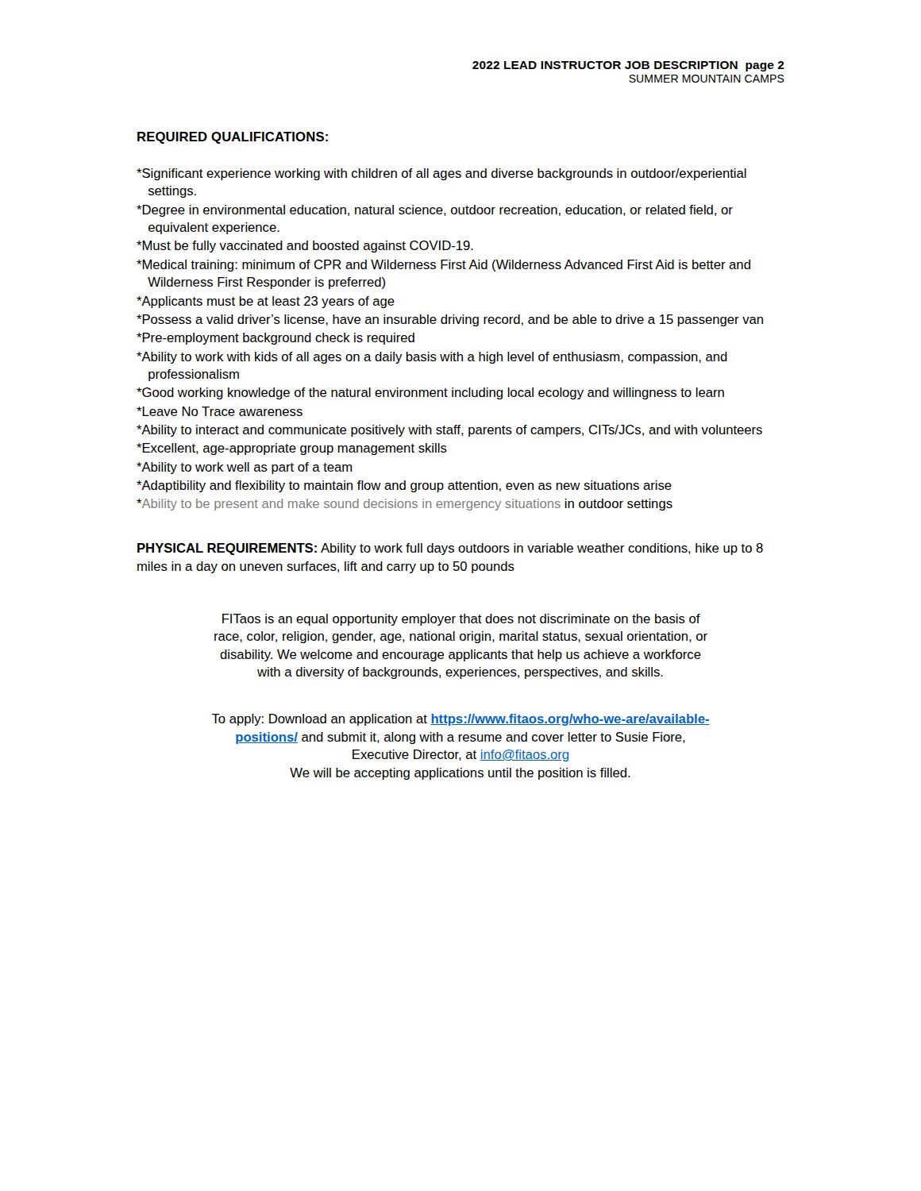2022 LEAD INSTRUCTOR JOB DESCRIPTION page 2
SUMMER MOUNTAIN CAMPS
REQUIRED QUALIFICATIONS:
Significant experience working with children of all ages and diverse backgrounds in outdoor/experiential settings.
Degree in environmental education, natural science, outdoor recreation, education, or related field, or equivalent experience.
Must be fully vaccinated and boosted against COVID-19.
Medical training: minimum of CPR and Wilderness First Aid (Wilderness Advanced First Aid is better and Wilderness First Responder is preferred)
Applicants must be at least 23 years of age
Possess a valid driver’s license, have an insurable driving record, and be able to drive a 15 passenger van
Pre-employment background check is required
Ability to work with kids of all ages on a daily basis with a high level of enthusiasm, compassion, and professionalism
Good working knowledge of the natural environment including local ecology and willingness to learn
Leave No Trace awareness
Ability to interact and communicate positively with staff, parents of campers, CITs/JCs, and with volunteers
Excellent, age-appropriate group management skills
Ability to work well as part of a team
Adaptibility and flexibility to maintain flow and group attention, even as new situations arise
Ability to be present and make sound decisions in emergency situations in outdoor settings
PHYSICAL REQUIREMENTS: Ability to work full days outdoors in variable weather conditions, hike up to 8 miles in a day on uneven surfaces, lift and carry up to 50 pounds
FITaos is an equal opportunity employer that does not discriminate on the basis of race, color, religion, gender, age, national origin, marital status, sexual orientation, or disability. We welcome and encourage applicants that help us achieve a workforce with a diversity of backgrounds, experiences, perspectives, and skills.
To apply: Download an application at https://www.fitaos.org/who-we-are/available-positions/ and submit it, along with a resume and cover letter to Susie Fiore, Executive Director, at info@fitaos.org
We will be accepting applications until the position is filled.